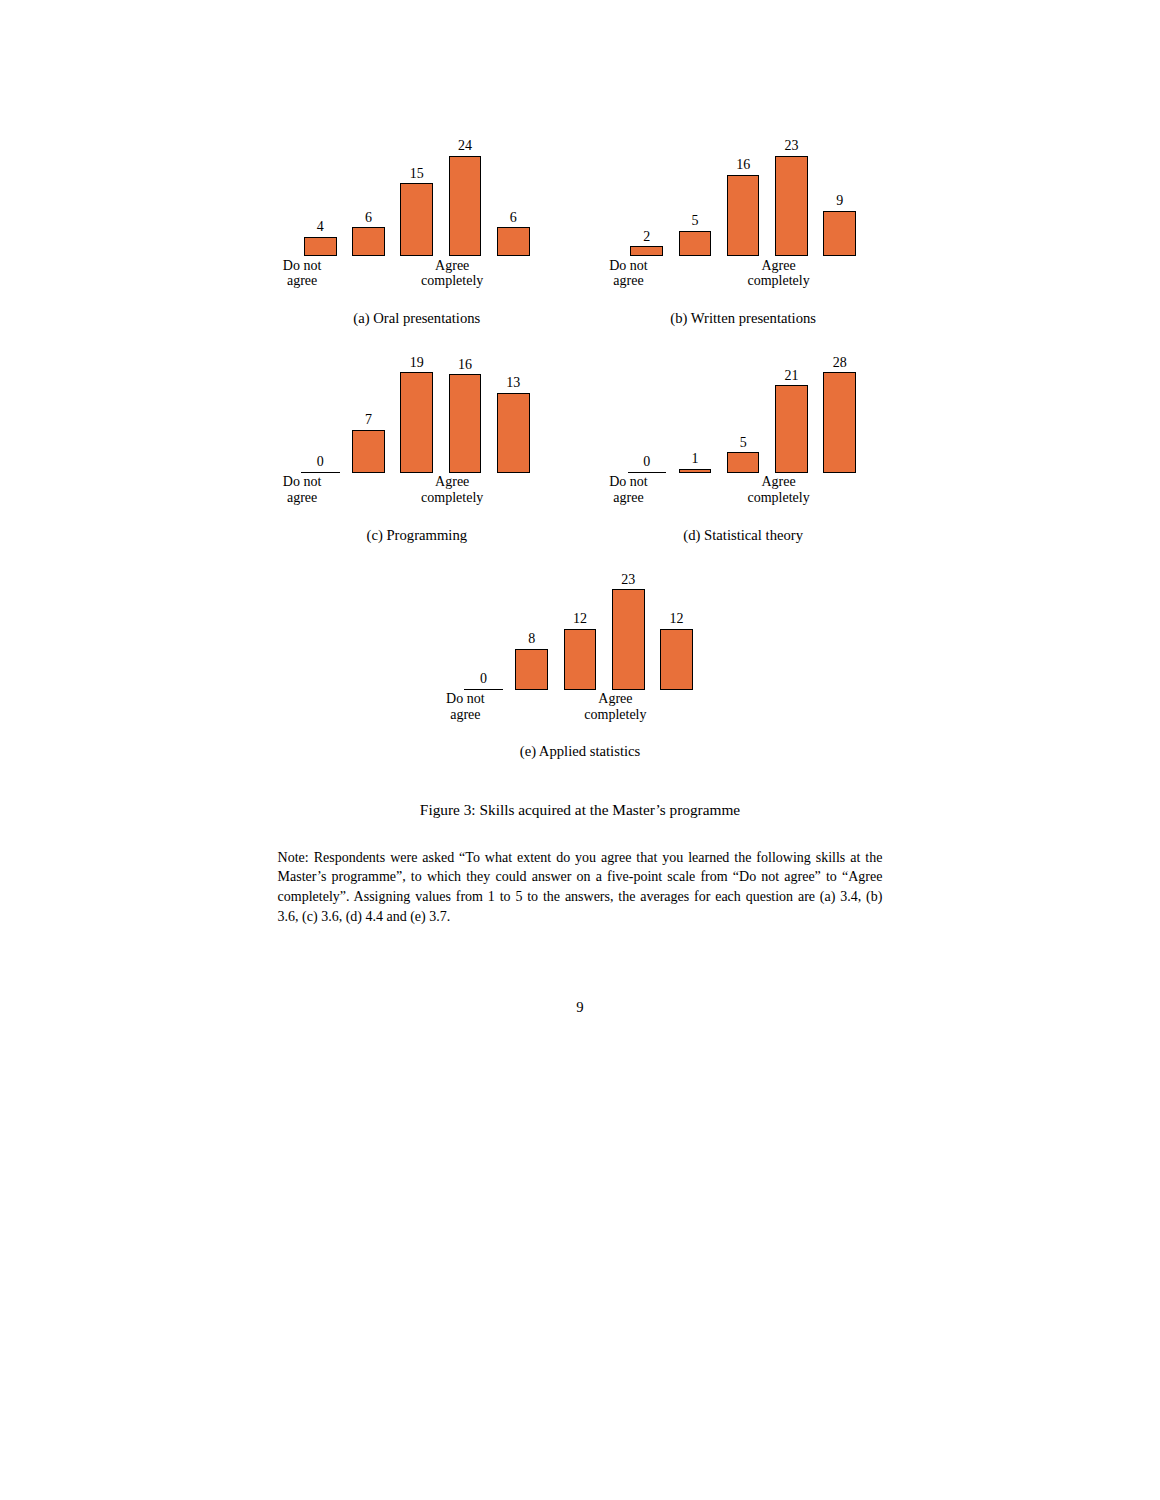4
6
15
24
6
Do not
agree
Agree
completely
(a) Oral presentations
2
5
16
23
9
Do not
agree
Agree
completely
(b) Written presentations
0
7
19
16
13
Do not
agree
Agree
completely
(c) Programming
0
1
5
21
28
Do not
agree
Agree
completely
(d) Statistical theory
0
8
12
23
12
Do not
agree
Agree
completely
(e) Applied statistics
Figure 3: Skills acquired at the Master’s programme
Note: Respondents were asked “To what extent do you agree that you learned the following skills at the Master’s programme”, to which they could answer on a five-point scale from “Do not agree” to “Agree completely”. Assigning values from 1 to 5 to the answers, the averages for each question are (a) 3.4, (b) 3.6, (c) 3.6, (d) 4.4 and (e) 3.7.
9